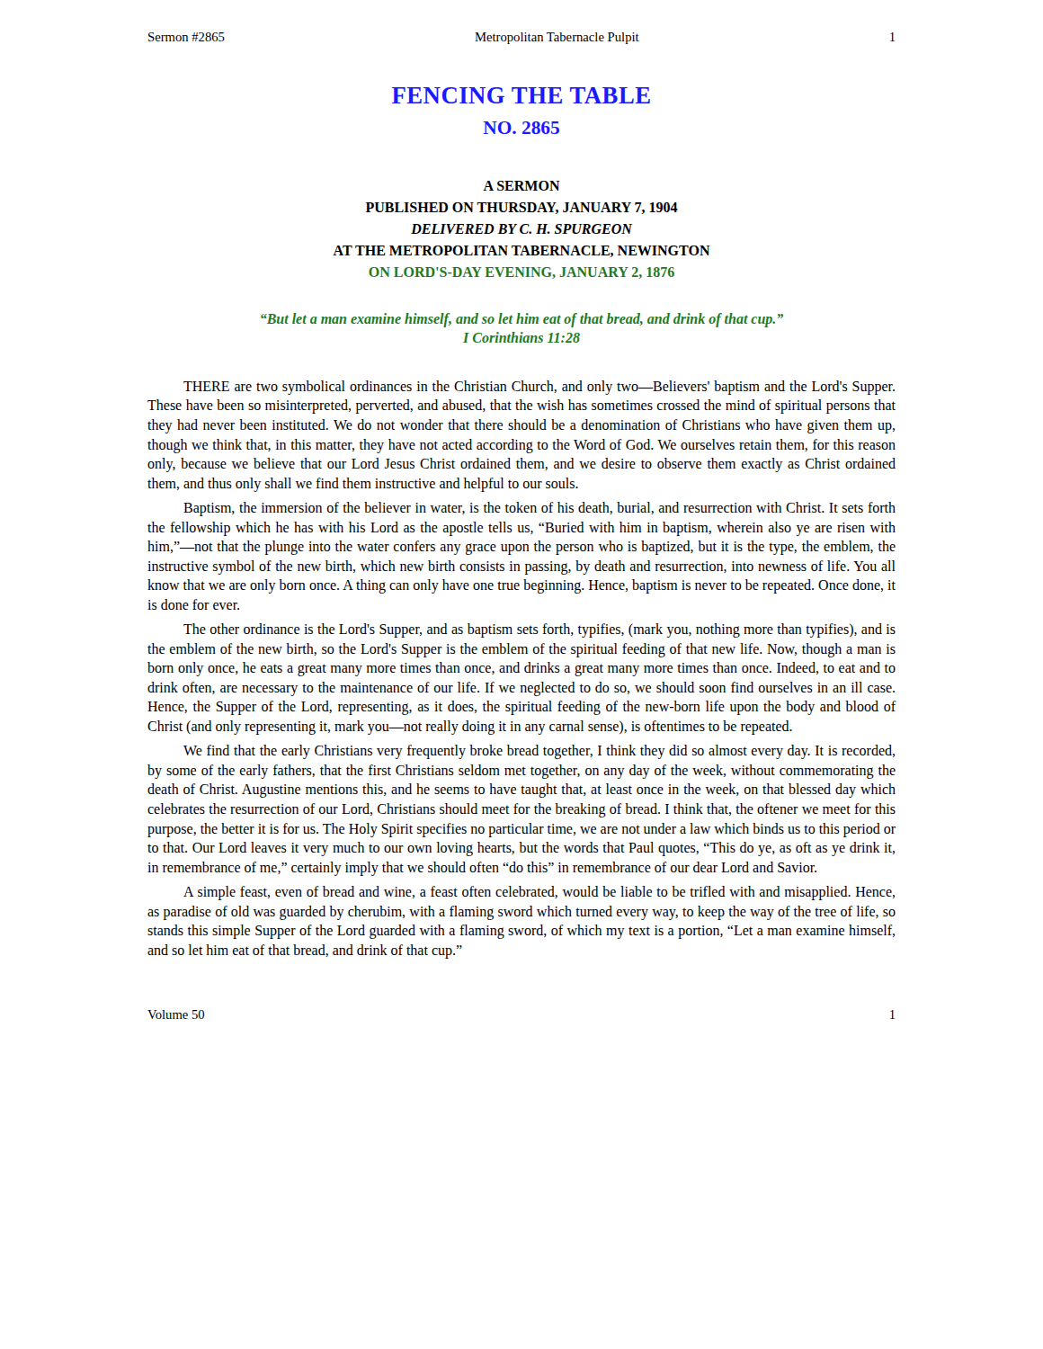Sermon #2865
Metropolitan Tabernacle Pulpit
1
FENCING THE TABLE
NO. 2865
A SERMON
PUBLISHED ON THURSDAY, JANUARY 7, 1904
DELIVERED BY C. H. SPURGEON
AT THE METROPOLITAN TABERNACLE, NEWINGTON
ON LORD'S-DAY EVENING, JANUARY 2, 1876
“But let a man examine himself, and so let him eat of that bread, and drink of that cup.” I Corinthians 11:28
THERE are two symbolical ordinances in the Christian Church, and only two—Believers' baptism and the Lord's Supper. These have been so misinterpreted, perverted, and abused, that the wish has sometimes crossed the mind of spiritual persons that they had never been instituted. We do not wonder that there should be a denomination of Christians who have given them up, though we think that, in this matter, they have not acted according to the Word of God. We ourselves retain them, for this reason only, because we believe that our Lord Jesus Christ ordained them, and we desire to observe them exactly as Christ ordained them, and thus only shall we find them instructive and helpful to our souls.
Baptism, the immersion of the believer in water, is the token of his death, burial, and resurrection with Christ. It sets forth the fellowship which he has with his Lord as the apostle tells us, “Buried with him in baptism, wherein also ye are risen with him,”—not that the plunge into the water confers any grace upon the person who is baptized, but it is the type, the emblem, the instructive symbol of the new birth, which new birth consists in passing, by death and resurrection, into newness of life. You all know that we are only born once. A thing can only have one true beginning. Hence, baptism is never to be repeated. Once done, it is done for ever.
The other ordinance is the Lord's Supper, and as baptism sets forth, typifies, (mark you, nothing more than typifies), and is the emblem of the new birth, so the Lord's Supper is the emblem of the spiritual feeding of that new life. Now, though a man is born only once, he eats a great many more times than once, and drinks a great many more times than once. Indeed, to eat and to drink often, are necessary to the maintenance of our life. If we neglected to do so, we should soon find ourselves in an ill case. Hence, the Supper of the Lord, representing, as it does, the spiritual feeding of the new-born life upon the body and blood of Christ (and only representing it, mark you—not really doing it in any carnal sense), is oftentimes to be repeated.
We find that the early Christians very frequently broke bread together, I think they did so almost every day. It is recorded, by some of the early fathers, that the first Christians seldom met together, on any day of the week, without commemorating the death of Christ. Augustine mentions this, and he seems to have taught that, at least once in the week, on that blessed day which celebrates the resurrection of our Lord, Christians should meet for the breaking of bread. I think that, the oftener we meet for this purpose, the better it is for us. The Holy Spirit specifies no particular time, we are not under a law which binds us to this period or to that. Our Lord leaves it very much to our own loving hearts, but the words that Paul quotes, “This do ye, as oft as ye drink it, in remembrance of me,” certainly imply that we should often “do this” in remembrance of our dear Lord and Savior.
A simple feast, even of bread and wine, a feast often celebrated, would be liable to be trifled with and misapplied. Hence, as paradise of old was guarded by cherubim, with a flaming sword which turned every way, to keep the way of the tree of life, so stands this simple Supper of the Lord guarded with a flaming sword, of which my text is a portion, “Let a man examine himself, and so let him eat of that bread, and drink of that cup.”
Volume 50
1